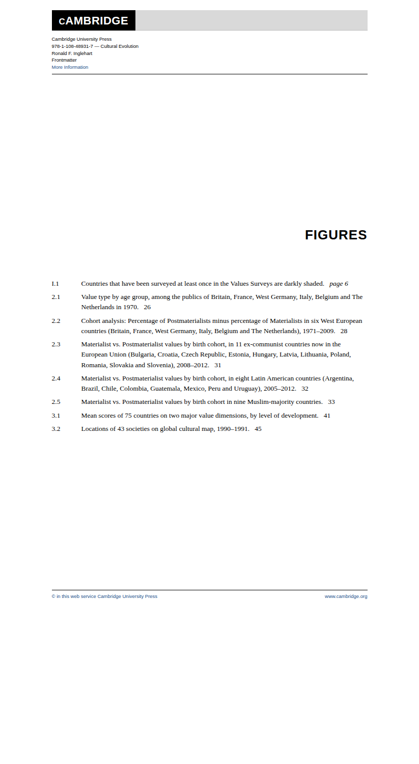CAMBRIDGE
Cambridge University Press
978-1-108-48931-7 — Cultural Evolution
Ronald F. Inglehart
Frontmatter
More Information
FIGURES
| I.1 | Countries that have been surveyed at least once in the Values Surveys are darkly shaded. page 6 |
| 2.1 | Value type by age group, among the publics of Britain, France, West Germany, Italy, Belgium and The Netherlands in 1970. 26 |
| 2.2 | Cohort analysis: Percentage of Postmaterialists minus percentage of Materialists in six West European countries (Britain, France, West Germany, Italy, Belgium and The Netherlands), 1971–2009. 28 |
| 2.3 | Materialist vs. Postmaterialist values by birth cohort, in 11 ex-communist countries now in the European Union (Bulgaria, Croatia, Czech Republic, Estonia, Hungary, Latvia, Lithuania, Poland, Romania, Slovakia and Slovenia), 2008–2012. 31 |
| 2.4 | Materialist vs. Postmaterialist values by birth cohort, in eight Latin American countries (Argentina, Brazil, Chile, Colombia, Guatemala, Mexico, Peru and Uruguay), 2005–2012. 32 |
| 2.5 | Materialist vs. Postmaterialist values by birth cohort in nine Muslim-majority countries. 33 |
| 3.1 | Mean scores of 75 countries on two major value dimensions, by level of development. 41 |
| 3.2 | Locations of 43 societies on global cultural map, 1990–1991. 45 |
© in this web service Cambridge University Press
www.cambridge.org